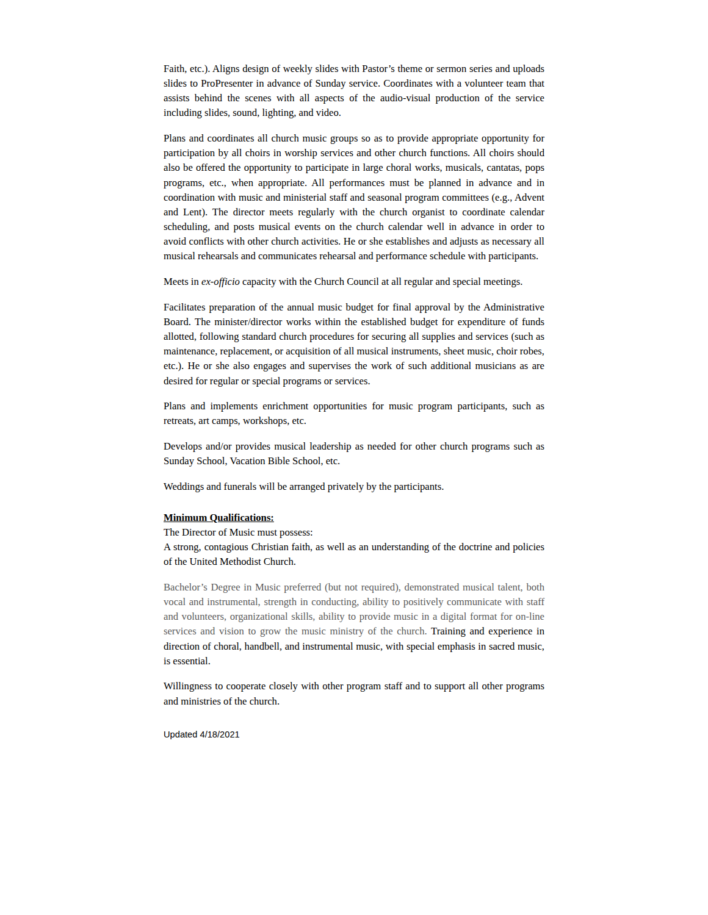Faith, etc.). Aligns design of weekly slides with Pastor’s theme or sermon series and uploads slides to ProPresenter in advance of Sunday service. Coordinates with a volunteer team that assists behind the scenes with all aspects of the audio-visual production of the service including slides, sound, lighting, and video.
Plans and coordinates all church music groups so as to provide appropriate opportunity for participation by all choirs in worship services and other church functions. All choirs should also be offered the opportunity to participate in large choral works, musicals, cantatas, pops programs, etc., when appropriate. All performances must be planned in advance and in coordination with music and ministerial staff and seasonal program committees (e.g., Advent and Lent). The director meets regularly with the church organist to coordinate calendar scheduling, and posts musical events on the church calendar well in advance in order to avoid conflicts with other church activities. He or she establishes and adjusts as necessary all musical rehearsals and communicates rehearsal and performance schedule with participants.
Meets in ex-officio capacity with the Church Council at all regular and special meetings.
Facilitates preparation of the annual music budget for final approval by the Administrative Board. The minister/director works within the established budget for expenditure of funds allotted, following standard church procedures for securing all supplies and services (such as maintenance, replacement, or acquisition of all musical instruments, sheet music, choir robes, etc.). He or she also engages and supervises the work of such additional musicians as are desired for regular or special programs or services.
Plans and implements enrichment opportunities for music program participants, such as retreats, art camps, workshops, etc.
Develops and/or provides musical leadership as needed for other church programs such as Sunday School, Vacation Bible School, etc.
Weddings and funerals will be arranged privately by the participants.
Minimum Qualifications:
The Director of Music must possess:
A strong, contagious Christian faith, as well as an understanding of the doctrine and policies of the United Methodist Church.
Bachelor’s Degree in Music preferred (but not required), demonstrated musical talent, both vocal and instrumental, strength in conducting, ability to positively communicate with staff and volunteers, organizational skills, ability to provide music in a digital format for on-line services and vision to grow the music ministry of the church. Training and experience in direction of choral, handbell, and instrumental music, with special emphasis in sacred music, is essential.
Willingness to cooperate closely with other program staff and to support all other programs and ministries of the church.
Updated 4/18/2021